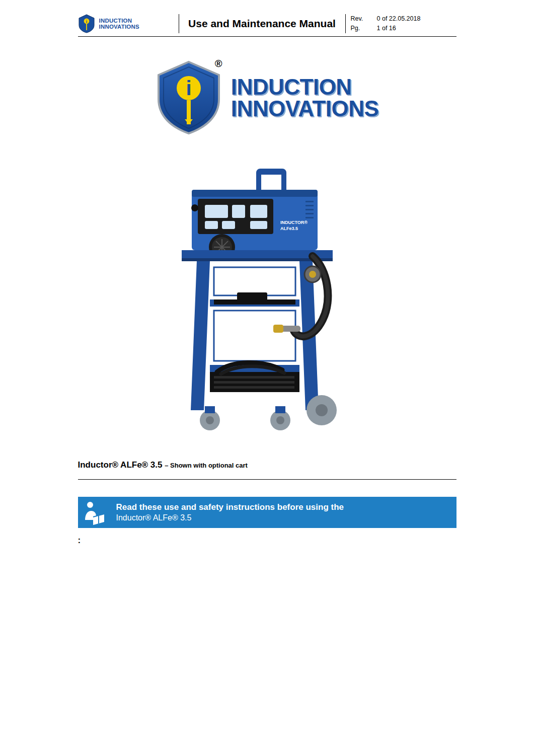i
INDUCTION
INNOVATIONS
Use and Maintenance Manual
Rev. 0 of 22.05.2018
Pg. 1 of 16
® i
INDUCTION
INNOVATIONS
INDUCTOR® ALFe3.5
Inductor® ALFe® 3.5 – Shown with optional cart
Read these use and safety instructions before using the
Inductor® ALFe® 3.5
: